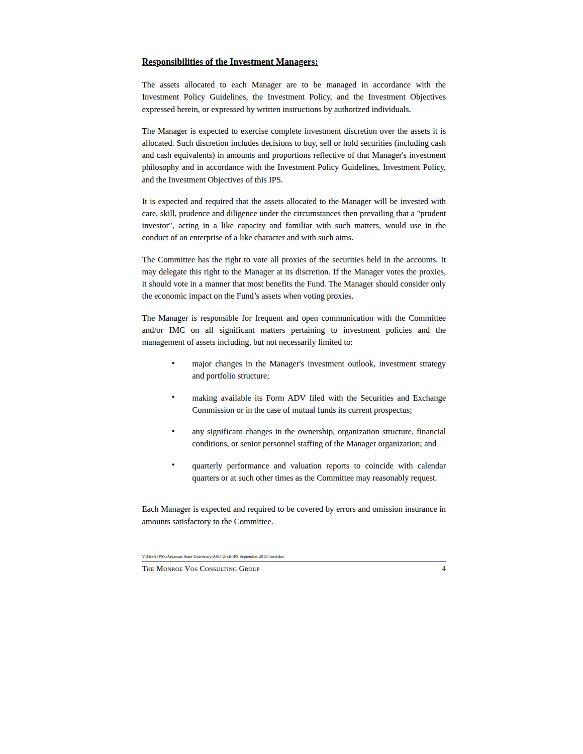Responsibilities of the Investment Managers:
The assets allocated to each Manager are to be managed in accordance with the Investment Policy Guidelines, the Investment Policy, and the Investment Objectives expressed herein, or expressed by written instructions by authorized individuals.
The Manager is expected to exercise complete investment discretion over the assets it is allocated. Such discretion includes decisions to buy, sell or hold securities (including cash and cash equivalents) in amounts and proportions reflective of that Manager's investment philosophy and in accordance with the Investment Policy Guidelines, Investment Policy, and the Investment Objectives of this IPS.
It is expected and required that the assets allocated to the Manager will be invested with care, skill, prudence and diligence under the circumstances then prevailing that a "prudent investor", acting in a like capacity and familiar with such matters, would use in the conduct of an enterprise of a like character and with such aims.
The Committee has the right to vote all proxies of the securities held in the accounts. It may delegate this right to the Manager at its discretion. If the Manager votes the proxies, it should vote in a manner that most benefits the Fund. The Manager should consider only the economic impact on the Fund’s assets when voting proxies.
The Manager is responsible for frequent and open communication with the Committee and/or IMC on all significant matters pertaining to investment policies and the management of assets including, but not necessarily limited to:
major changes in the Manager's investment outlook, investment strategy and portfolio structure;
making available its Form ADV filed with the Securities and Exchange Commission or in the case of mutual funds its current prospectus;
any significant changes in the ownership, organization structure, financial conditions, or senior personnel staffing of the Manager organization; and
quarterly performance and valuation reports to coincide with calendar quarters or at such other times as the Committee may reasonably request.
Each Manager is expected and required to be covered by errors and omission insurance in amounts satisfactory to the Committee.
V:\Draft IPS's\Arkansas State University\ASU Draft IPS September 2015 lined.doc
The Monroe Vos Consulting Group 4